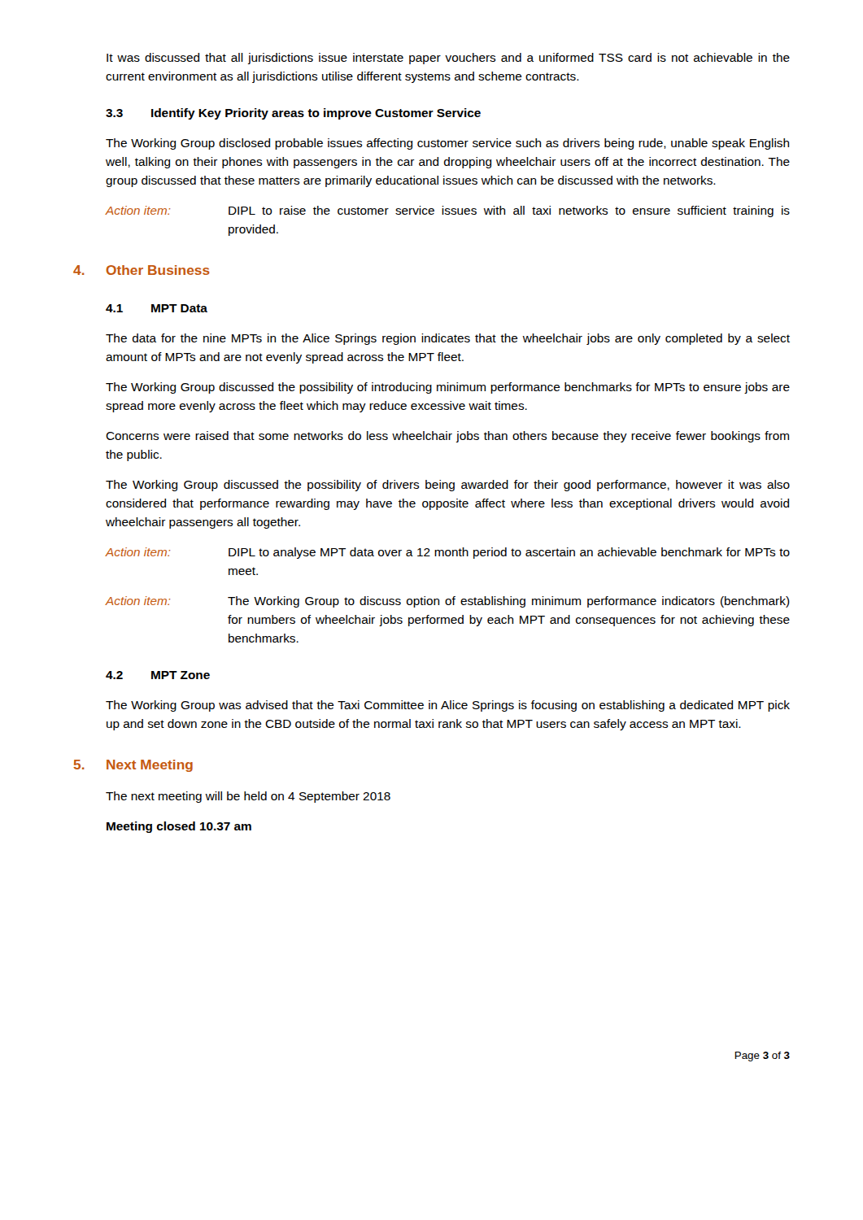It was discussed that all jurisdictions issue interstate paper vouchers and a uniformed TSS card is not achievable in the current environment as all jurisdictions utilise different systems and scheme contracts.
3.3 Identify Key Priority areas to improve Customer Service
The Working Group disclosed probable issues affecting customer service such as drivers being rude, unable speak English well, talking on their phones with passengers in the car and dropping wheelchair users off at the incorrect destination. The group discussed that these matters are primarily educational issues which can be discussed with the networks.
Action item:
DIPL to raise the customer service issues with all taxi networks to ensure sufficient training is provided.
4. Other Business
4.1 MPT Data
The data for the nine MPTs in the Alice Springs region indicates that the wheelchair jobs are only completed by a select amount of MPTs and are not evenly spread across the MPT fleet.
The Working Group discussed the possibility of introducing minimum performance benchmarks for MPTs to ensure jobs are spread more evenly across the fleet which may reduce excessive wait times.
Concerns were raised that some networks do less wheelchair jobs than others because they receive fewer bookings from the public.
The Working Group discussed the possibility of drivers being awarded for their good performance, however it was also considered that performance rewarding may have the opposite affect where less than exceptional drivers would avoid wheelchair passengers all together.
Action item:
DIPL to analyse MPT data over a 12 month period to ascertain an achievable benchmark for MPTs to meet.
Action item:
The Working Group to discuss option of establishing minimum performance indicators (benchmark) for numbers of wheelchair jobs performed by each MPT and consequences for not achieving these benchmarks.
4.2 MPT Zone
The Working Group was advised that the Taxi Committee in Alice Springs is focusing on establishing a dedicated MPT pick up and set down zone in the CBD outside of the normal taxi rank so that MPT users can safely access an MPT taxi.
5. Next Meeting
The next meeting will be held on 4 September 2018
Meeting closed 10.37 am
Page 3 of 3